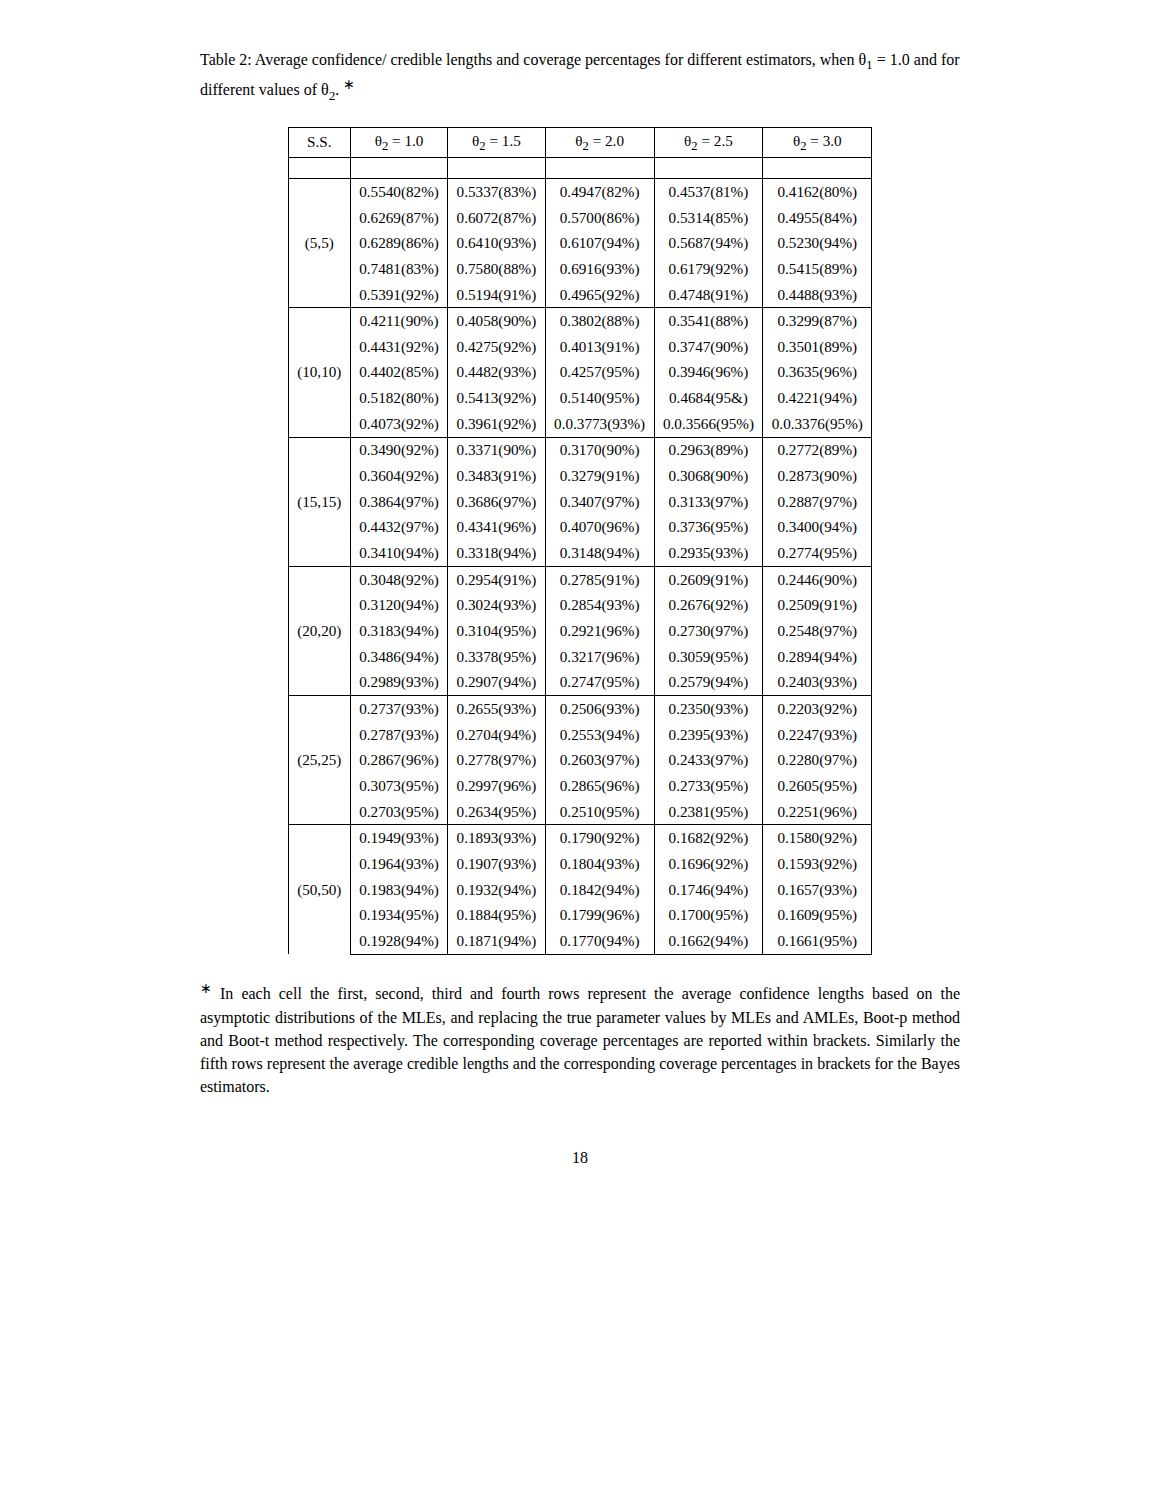Table 2: Average confidence/ credible lengths and coverage percentages for different estimators, when θ1 = 1.0 and for different values of θ2. ∗
| S.S. | θ 2 = 1.0 | θ 2 = 1.5 | θ 2 = 2.0 | θ 2 = 2.5 | θ 2 = 3.0 |
| --- | --- | --- | --- | --- | --- |
| (5,5) | 0.5540(82%) | 0.5337(83%) | 0.4947(82%) | 0.4537(81%) | 0.4162(80%) |
| 0.6269(87%) | 0.6072(87%) | 0.5700(86%) | 0.5314(85%) | 0.4955(84%) |
| 0.6289(86%) | 0.6410(93%) | 0.6107(94%) | 0.5687(94%) | 0.5230(94%) |
| 0.7481(83%) | 0.7580(88%) | 0.6916(93%) | 0.6179(92%) | 0.5415(89%) |
| 0.5391(92%) | 0.5194(91%) | 0.4965(92%) | 0.4748(91%) | 0.4488(93%) |
| (10,10) | 0.4211(90%) | 0.4058(90%) | 0.3802(88%) | 0.3541(88%) | 0.3299(87%) |
| 0.4431(92%) | 0.4275(92%) | 0.4013(91%) | 0.3747(90%) | 0.3501(89%) |
| 0.4402(85%) | 0.4482(93%) | 0.4257(95%) | 0.3946(96%) | 0.3635(96%) |
| 0.5182(80%) | 0.5413(92%) | 0.5140(95%) | 0.4684(95&) | 0.4221(94%) |
| 0.4073(92%) | 0.3961(92%) | 0.0.3773(93%) | 0.0.3566(95%) | 0.0.3376(95%) |
| (15,15) | 0.3490(92%) | 0.3371(90%) | 0.3170(90%) | 0.2963(89%) | 0.2772(89%) |
| 0.3604(92%) | 0.3483(91%) | 0.3279(91%) | 0.3068(90%) | 0.2873(90%) |
| 0.3864(97%) | 0.3686(97%) | 0.3407(97%) | 0.3133(97%) | 0.2887(97%) |
| 0.4432(97%) | 0.4341(96%) | 0.4070(96%) | 0.3736(95%) | 0.3400(94%) |
| 0.3410(94%) | 0.3318(94%) | 0.3148(94%) | 0.2935(93%) | 0.2774(95%) |
| (20,20) | 0.3048(92%) | 0.2954(91%) | 0.2785(91%) | 0.2609(91%) | 0.2446(90%) |
| 0.3120(94%) | 0.3024(93%) | 0.2854(93%) | 0.2676(92%) | 0.2509(91%) |
| 0.3183(94%) | 0.3104(95%) | 0.2921(96%) | 0.2730(97%) | 0.2548(97%) |
| 0.3486(94%) | 0.3378(95%) | 0.3217(96%) | 0.3059(95%) | 0.2894(94%) |
| 0.2989(93%) | 0.2907(94%) | 0.2747(95%) | 0.2579(94%) | 0.2403(93%) |
| (25,25) | 0.2737(93%) | 0.2655(93%) | 0.2506(93%) | 0.2350(93%) | 0.2203(92%) |
| 0.2787(93%) | 0.2704(94%) | 0.2553(94%) | 0.2395(93%) | 0.2247(93%) |
| 0.2867(96%) | 0.2778(97%) | 0.2603(97%) | 0.2433(97%) | 0.2280(97%) |
| 0.3073(95%) | 0.2997(96%) | 0.2865(96%) | 0.2733(95%) | 0.2605(95%) |
| 0.2703(95%) | 0.2634(95%) | 0.2510(95%) | 0.2381(95%) | 0.2251(96%) |
| (50,50) | 0.1949(93%) | 0.1893(93%) | 0.1790(92%) | 0.1682(92%) | 0.1580(92%) |
| 0.1964(93%) | 0.1907(93%) | 0.1804(93%) | 0.1696(92%) | 0.1593(92%) |
| 0.1983(94%) | 0.1932(94%) | 0.1842(94%) | 0.1746(94%) | 0.1657(93%) |
| 0.1934(95%) | 0.1884(95%) | 0.1799(96%) | 0.1700(95%) | 0.1609(95%) |
| 0.1928(94%) | 0.1871(94%) | 0.1770(94%) | 0.1662(94%) | 0.1661(95%) |
∗ In each cell the first, second, third and fourth rows represent the average confidence lengths based on the asymptotic distributions of the MLEs, and replacing the true parameter values by MLEs and AMLEs, Boot-p method and Boot-t method respectively. The corresponding coverage percentages are reported within brackets. Similarly the fifth rows represent the average credible lengths and the corresponding coverage percentages in brackets for the Bayes estimators.
18